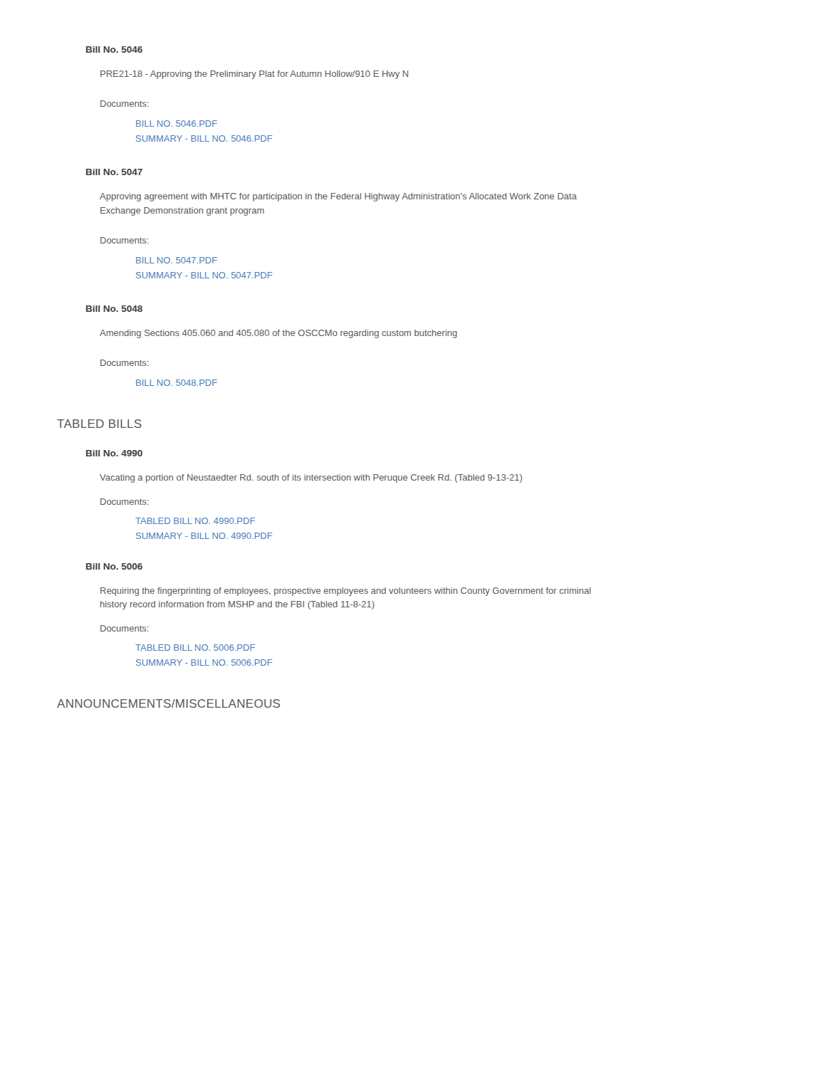Bill No. 5046
PRE21-18 - Approving the Preliminary Plat for Autumn Hollow/910 E Hwy N
Documents:
BILL NO. 5046.PDF SUMMARY - BILL NO. 5046.PDF
Bill No. 5047
Approving agreement with MHTC for participation in the Federal Highway Administration's Allocated Work Zone Data Exchange Demonstration grant program
Documents:
BILL NO. 5047.PDF SUMMARY - BILL NO. 5047.PDF
Bill No. 5048
Amending Sections 405.060 and 405.080 of the OSCCMo regarding custom butchering
Documents:
BILL NO. 5048.PDF
TABLED BILLS
Bill No. 4990
Vacating a portion of Neustaedter Rd. south of its intersection with Peruque Creek Rd. (Tabled 9-13-21)
Documents:
TABLED BILL NO. 4990.PDF SUMMARY - BILL NO. 4990.PDF
Bill No. 5006
Requiring the fingerprinting of employees, prospective employees and volunteers within County Government for criminal history record information from MSHP and the FBI (Tabled 11-8-21)
Documents:
TABLED BILL NO. 5006.PDF SUMMARY - BILL NO. 5006.PDF
ANNOUNCEMENTS/MISCELLANEOUS